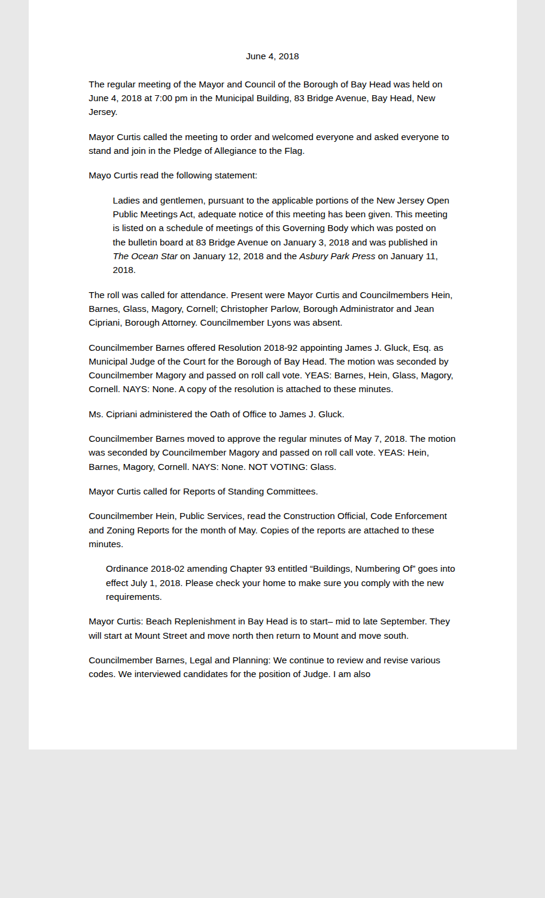June 4, 2018
The regular meeting of the Mayor and Council of the Borough of Bay Head was held on June 4, 2018 at 7:00 pm in the Municipal Building, 83 Bridge Avenue, Bay Head, New Jersey.
Mayor Curtis called the meeting to order and welcomed everyone and asked everyone to stand and join in the Pledge of Allegiance to the Flag.
Mayo Curtis read the following statement:
Ladies and gentlemen, pursuant to the applicable portions of the New Jersey Open Public Meetings Act, adequate notice of this meeting has been given. This meeting is listed on a schedule of meetings of this Governing Body which was posted on the bulletin board at 83 Bridge Avenue on January 3, 2018 and was published in The Ocean Star on January 12, 2018 and the Asbury Park Press on January 11, 2018.
The roll was called for attendance. Present were Mayor Curtis and Councilmembers Hein, Barnes, Glass, Magory, Cornell; Christopher Parlow, Borough Administrator and Jean Cipriani, Borough Attorney. Councilmember Lyons was absent.
Councilmember Barnes offered Resolution 2018-92 appointing James J. Gluck, Esq. as Municipal Judge of the Court for the Borough of Bay Head. The motion was seconded by Councilmember Magory and passed on roll call vote. YEAS: Barnes, Hein, Glass, Magory, Cornell. NAYS: None. A copy of the resolution is attached to these minutes.
Ms. Cipriani administered the Oath of Office to James J. Gluck.
Councilmember Barnes moved to approve the regular minutes of May 7, 2018. The motion was seconded by Councilmember Magory and passed on roll call vote. YEAS: Hein, Barnes, Magory, Cornell. NAYS: None. NOT VOTING: Glass.
Mayor Curtis called for Reports of Standing Committees.
Councilmember Hein, Public Services, read the Construction Official, Code Enforcement and Zoning Reports for the month of May. Copies of the reports are attached to these minutes.
Ordinance 2018-02 amending Chapter 93 entitled “Buildings, Numbering Of” goes into effect July 1, 2018. Please check your home to make sure you comply with the new requirements.
Mayor Curtis: Beach Replenishment in Bay Head is to start– mid to late September. They will start at Mount Street and move north then return to Mount and move south.
Councilmember Barnes, Legal and Planning: We continue to review and revise various codes. We interviewed candidates for the position of Judge. I am also